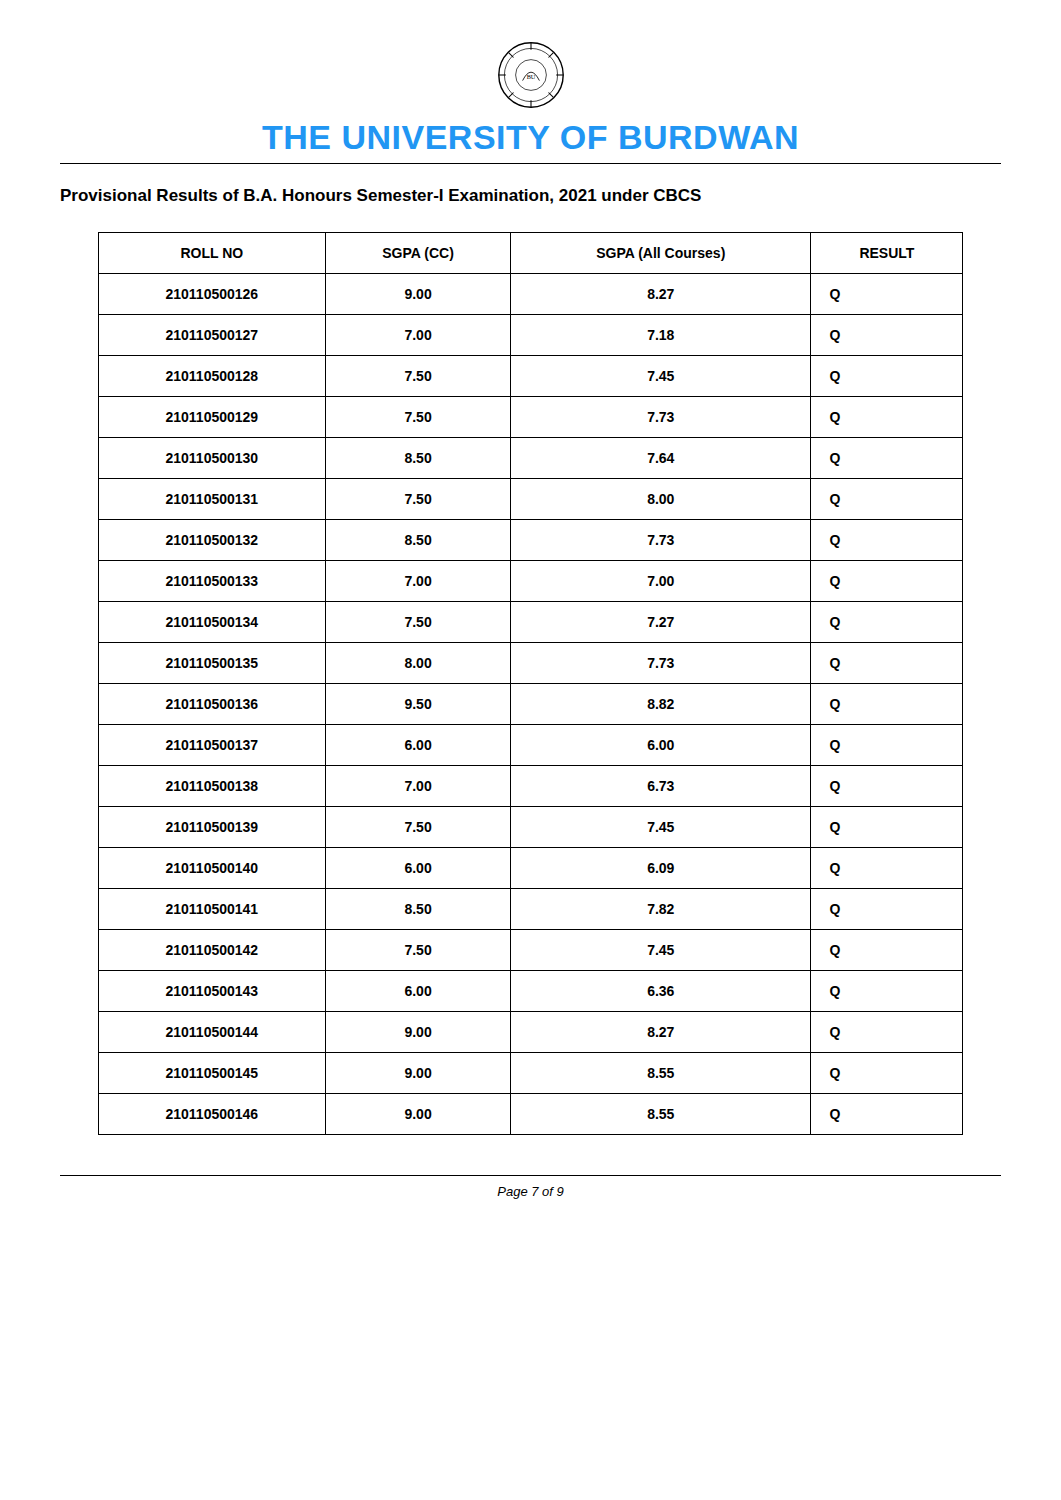BU
THE UNIVERSITY OF BURDWAN
Provisional Results of B.A. Honours Semester-I Examination, 2021 under CBCS
| ROLL NO | SGPA (CC) | SGPA (All Courses) | RESULT |
| --- | --- | --- | --- |
| 210110500126 | 9.00 | 8.27 | Q |
| 210110500127 | 7.00 | 7.18 | Q |
| 210110500128 | 7.50 | 7.45 | Q |
| 210110500129 | 7.50 | 7.73 | Q |
| 210110500130 | 8.50 | 7.64 | Q |
| 210110500131 | 7.50 | 8.00 | Q |
| 210110500132 | 8.50 | 7.73 | Q |
| 210110500133 | 7.00 | 7.00 | Q |
| 210110500134 | 7.50 | 7.27 | Q |
| 210110500135 | 8.00 | 7.73 | Q |
| 210110500136 | 9.50 | 8.82 | Q |
| 210110500137 | 6.00 | 6.00 | Q |
| 210110500138 | 7.00 | 6.73 | Q |
| 210110500139 | 7.50 | 7.45 | Q |
| 210110500140 | 6.00 | 6.09 | Q |
| 210110500141 | 8.50 | 7.82 | Q |
| 210110500142 | 7.50 | 7.45 | Q |
| 210110500143 | 6.00 | 6.36 | Q |
| 210110500144 | 9.00 | 8.27 | Q |
| 210110500145 | 9.00 | 8.55 | Q |
| 210110500146 | 9.00 | 8.55 | Q |
Page 7 of 9